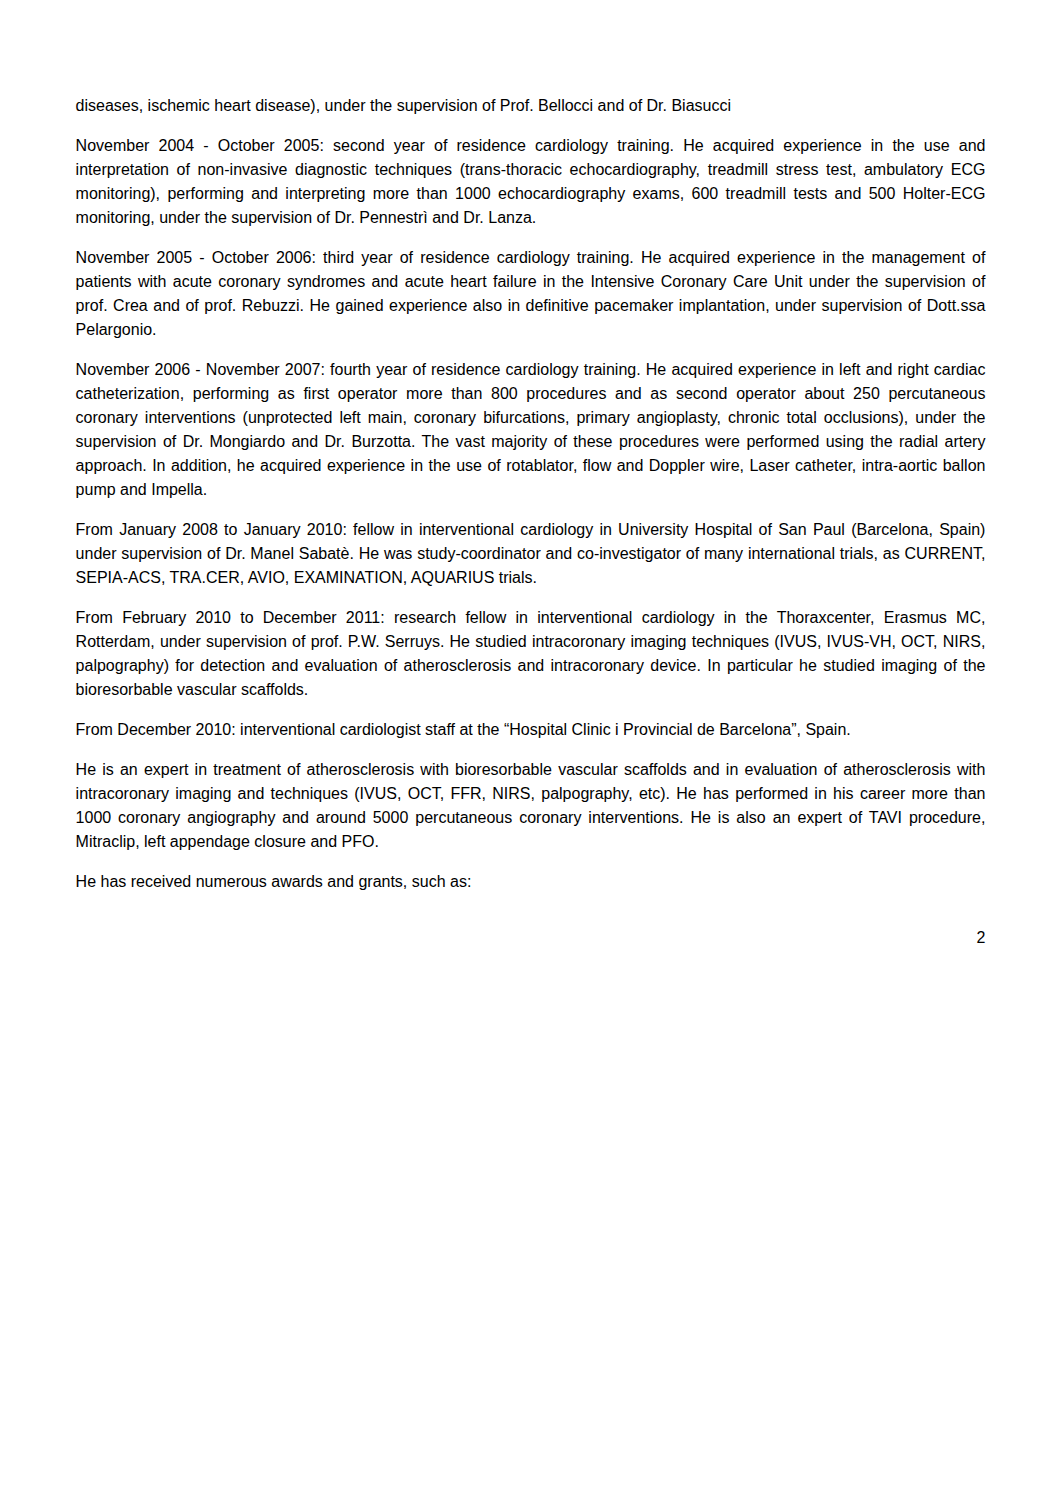diseases, ischemic heart disease), under the supervision of Prof. Bellocci and of Dr. Biasucci
November 2004 - October 2005: second year of residence cardiology training. He acquired experience in the use and interpretation of non-invasive diagnostic techniques (trans-thoracic echocardiography, treadmill stress test, ambulatory ECG monitoring), performing and interpreting more than 1000 echocardiography exams, 600 treadmill tests and 500 Holter-ECG monitoring, under the supervision of Dr. Pennestrì and Dr. Lanza.
November 2005 - October 2006: third year of residence cardiology training. He acquired experience in the management of patients with acute coronary syndromes and acute heart failure in the Intensive Coronary Care Unit under the supervision of prof. Crea and of prof. Rebuzzi. He gained experience also in definitive pacemaker implantation, under supervision of Dott.ssa Pelargonio.
November 2006 - November 2007: fourth year of residence cardiology training. He acquired experience in left and right cardiac catheterization, performing as first operator more than 800 procedures and as second operator about 250 percutaneous coronary interventions (unprotected left main, coronary bifurcations, primary angioplasty, chronic total occlusions), under the supervision of Dr. Mongiardo and Dr. Burzotta. The vast majority of these procedures were performed using the radial artery approach. In addition, he acquired experience in the use of rotablator, flow and Doppler wire, Laser catheter, intra-aortic ballon pump and Impella.
From January 2008 to January 2010: fellow in interventional cardiology in University Hospital of San Paul (Barcelona, Spain) under supervision of Dr. Manel Sabatè. He was study-coordinator and co-investigator of many international trials, as CURRENT, SEPIA-ACS, TRA.CER, AVIO, EXAMINATION, AQUARIUS trials.
From February 2010 to December 2011: research fellow in interventional cardiology in the Thoraxcenter, Erasmus MC, Rotterdam, under supervision of prof. P.W. Serruys. He studied intracoronary imaging techniques (IVUS, IVUS-VH, OCT, NIRS, palpography) for detection and evaluation of atherosclerosis and intracoronary device. In particular he studied imaging of the bioresorbable vascular scaffolds.
From December 2010: interventional cardiologist staff at the “Hospital Clinic i Provincial de Barcelona”, Spain.
He is an expert in treatment of atherosclerosis with bioresorbable vascular scaffolds and in evaluation of atherosclerosis with intracoronary imaging and techniques (IVUS, OCT, FFR, NIRS, palpography, etc). He has performed in his career more than 1000 coronary angiography and around 5000 percutaneous coronary interventions. He is also an expert of TAVI procedure, Mitraclip, left appendage closure and PFO.
He has received numerous awards and grants, such as:
2